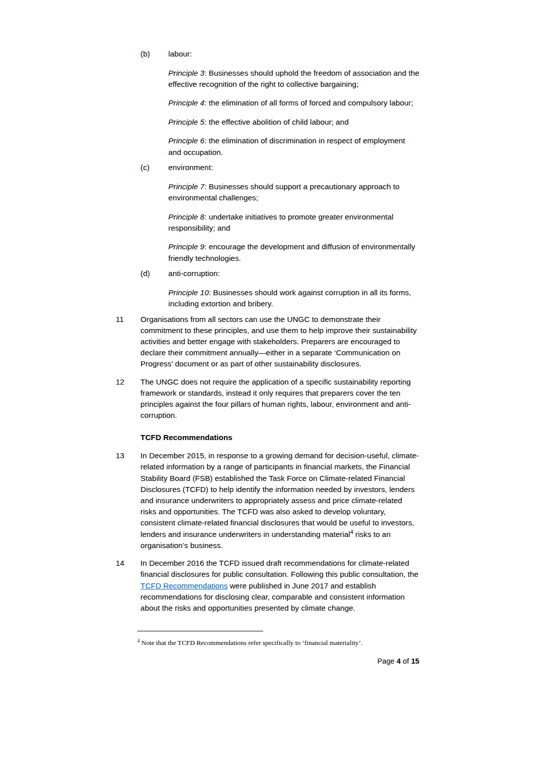(b)
labour:
Principle 3: Businesses should uphold the freedom of association and the effective recognition of the right to collective bargaining;
Principle 4: the elimination of all forms of forced and compulsory labour;
Principle 5: the effective abolition of child labour; and
Principle 6: the elimination of discrimination in respect of employment and occupation.
(c)
environment:
Principle 7: Businesses should support a precautionary approach to environmental challenges;
Principle 8: undertake initiatives to promote greater environmental responsibility; and
Principle 9: encourage the development and diffusion of environmentally friendly technologies.
(d)
anti-corruption:
Principle 10: Businesses should work against corruption in all its forms, including extortion and bribery.
11
Organisations from all sectors can use the UNGC to demonstrate their commitment to these principles, and use them to help improve their sustainability activities and better engage with stakeholders. Preparers are encouraged to declare their commitment annually—either in a separate ‘Communication on Progress’ document or as part of other sustainability disclosures.
12
The UNGC does not require the application of a specific sustainability reporting framework or standards, instead it only requires that preparers cover the ten principles against the four pillars of human rights, labour, environment and anti-corruption.
TCFD Recommendations
13
In December 2015, in response to a growing demand for decision-useful, climate-related information by a range of participants in financial markets, the Financial Stability Board (FSB) established the Task Force on Climate-related Financial Disclosures (TCFD) to help identify the information needed by investors, lenders and insurance underwriters to appropriately assess and price climate-related risks and opportunities. The TCFD was also asked to develop voluntary, consistent climate-related financial disclosures that would be useful to investors, lenders and insurance underwriters in understanding material4 risks to an organisation’s business.
14
In December 2016 the TCFD issued draft recommendations for climate-related financial disclosures for public consultation. Following this public consultation, the TCFD Recommendations were published in June 2017 and establish recommendations for disclosing clear, comparable and consistent information about the risks and opportunities presented by climate change.
4 Note that the TCFD Recommendations refer specifically to ‘financial materiality’.
Page 4 of 15